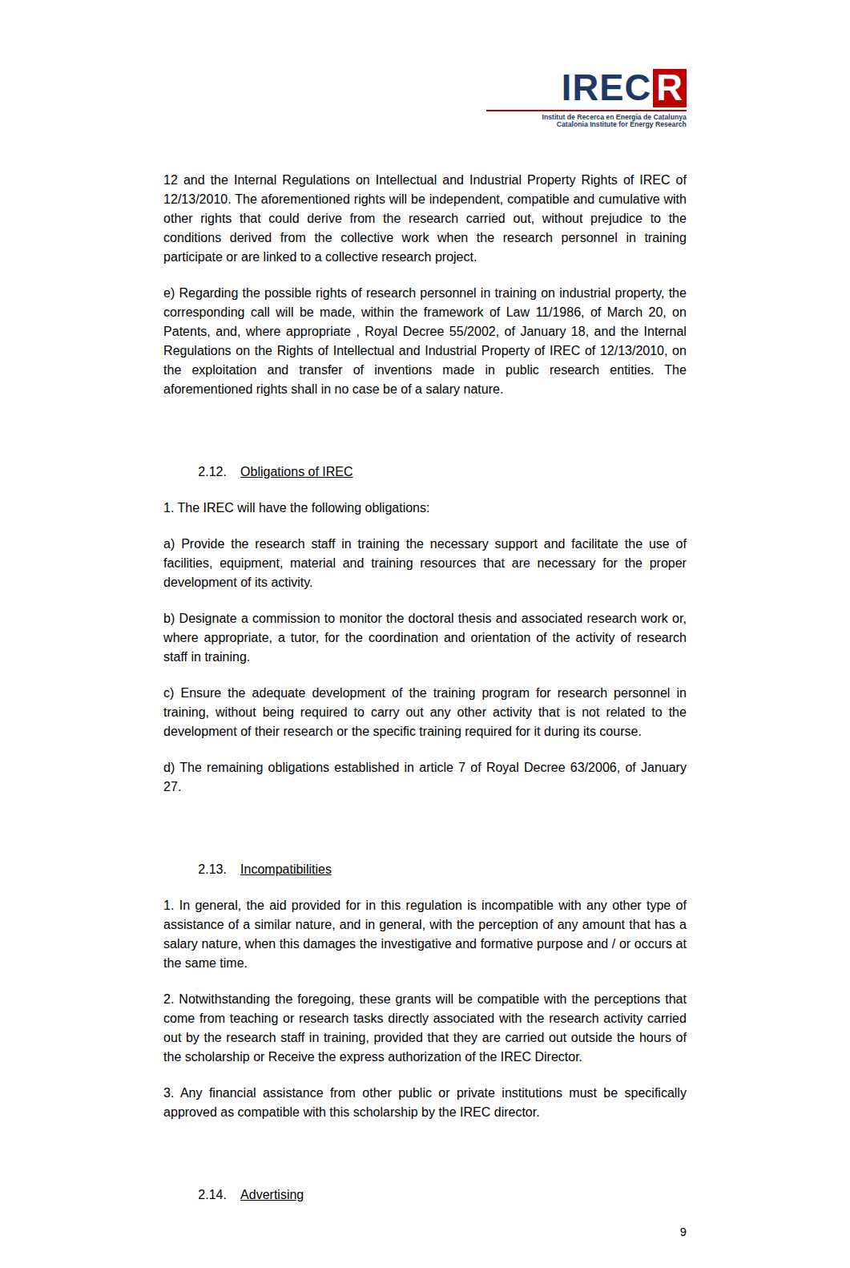IRECR
Institut de Recerca en Energia de Catalunya Catalonia Institute for Energy Research
12 and the Internal Regulations on Intellectual and Industrial Property Rights of IREC of 12/13/2010. The aforementioned rights will be independent, compatible and cumulative with other rights that could derive from the research carried out, without prejudice to the conditions derived from the collective work when the research personnel in training participate or are linked to a collective research project.
e) Regarding the possible rights of research personnel in training on industrial property, the corresponding call will be made, within the framework of Law 11/1986, of March 20, on Patents, and, where appropriate , Royal Decree 55/2002, of January 18, and the Internal Regulations on the Rights of Intellectual and Industrial Property of IREC of 12/13/2010, on the exploitation and transfer of inventions made in public research entities. The aforementioned rights shall in no case be of a salary nature.
2.12. Obligations of IREC
1. The IREC will have the following obligations:
a) Provide the research staff in training the necessary support and facilitate the use of facilities, equipment, material and training resources that are necessary for the proper development of its activity.
b) Designate a commission to monitor the doctoral thesis and associated research work or, where appropriate, a tutor, for the coordination and orientation of the activity of research staff in training.
c) Ensure the adequate development of the training program for research personnel in training, without being required to carry out any other activity that is not related to the development of their research or the specific training required for it during its course.
d) The remaining obligations established in article 7 of Royal Decree 63/2006, of January 27.
2.13. Incompatibilities
1. In general, the aid provided for in this regulation is incompatible with any other type of assistance of a similar nature, and in general, with the perception of any amount that has a salary nature, when this damages the investigative and formative purpose and / or occurs at the same time.
2. Notwithstanding the foregoing, these grants will be compatible with the perceptions that come from teaching or research tasks directly associated with the research activity carried out by the research staff in training, provided that they are carried out outside the hours of the scholarship or Receive the express authorization of the IREC Director.
3. Any financial assistance from other public or private institutions must be specifically approved as compatible with this scholarship by the IREC director.
2.14. Advertising
9